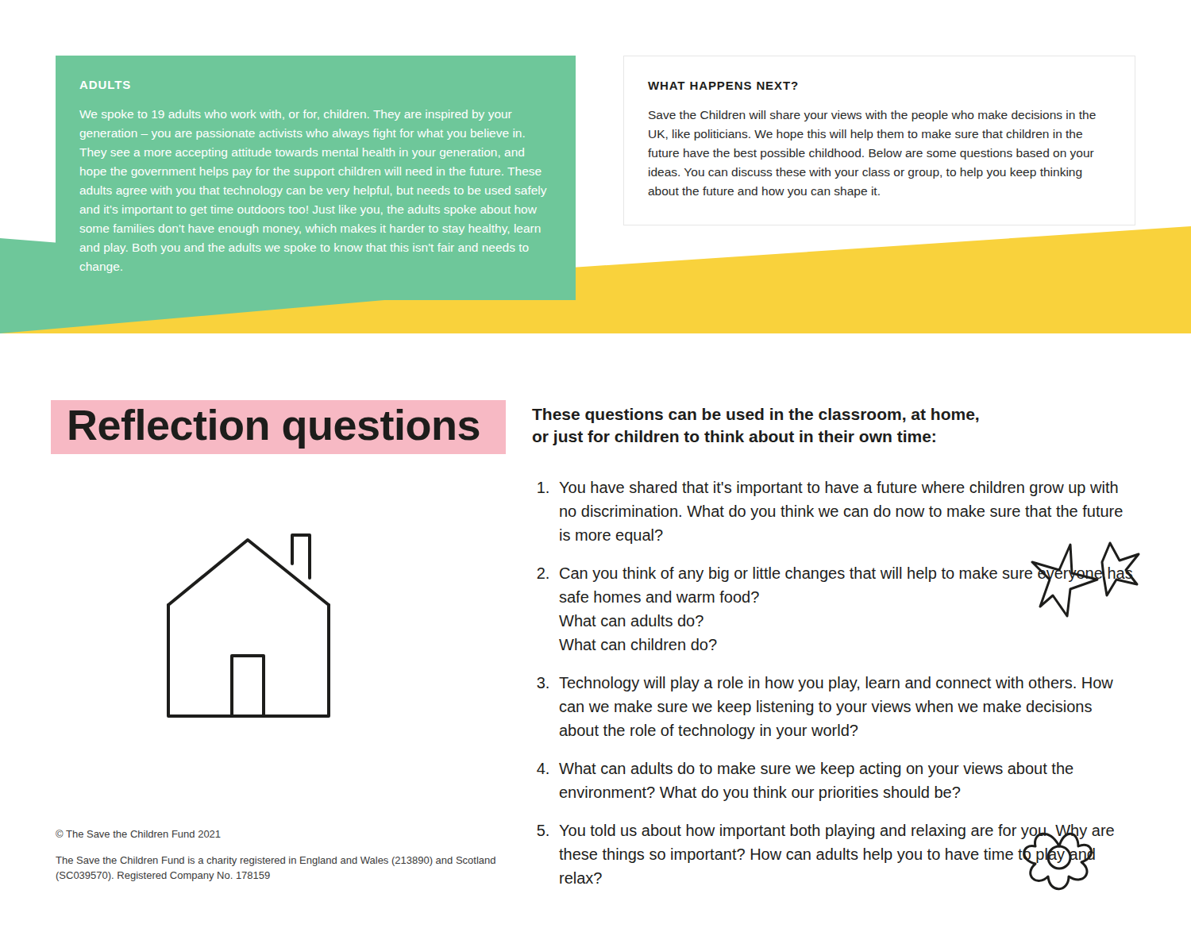Adults
We spoke to 19 adults who work with, or for, children. They are inspired by your generation – you are passionate activists who always fight for what you believe in. They see a more accepting attitude towards mental health in your generation, and hope the government helps pay for the support children will need in the future. These adults agree with you that technology can be very helpful, but needs to be used safely and it's important to get time outdoors too! Just like you, the adults spoke about how some families don't have enough money, which makes it harder to stay healthy, learn and play. Both you and the adults we spoke to know that this isn't fair and needs to change.
What happens next?
Save the Children will share your views with the people who make decisions in the UK, like politicians. We hope this will help them to make sure that children in the future have the best possible childhood. Below are some questions based on your ideas. You can discuss these with your class or group, to help you keep thinking about the future and how you can shape it.
Reflection questions
© The Save the Children Fund 2021
The Save the Children Fund is a charity registered in England and Wales (213890) and Scotland (SC039570). Registered Company No. 178159
These questions can be used in the classroom, at home,
or just for children to think about in their own time:
You have shared that it's important to have a future where children grow up with no discrimination. What do you think we can do now to make sure that the future is more equal?
Can you think of any big or little changes that will help to make sure everyone has safe homes and warm food?
What can adults do?
What can children do?
Technology will play a role in how you play, learn and connect with others. How can we make sure we keep listening to your views when we make decisions about the role of technology in your world?
What can adults do to make sure we keep acting on your views about the environment? What do you think our priorities should be?
You told us about how important both playing and relaxing are for you. Why are these things so important? How can adults help you to have time to play and relax?